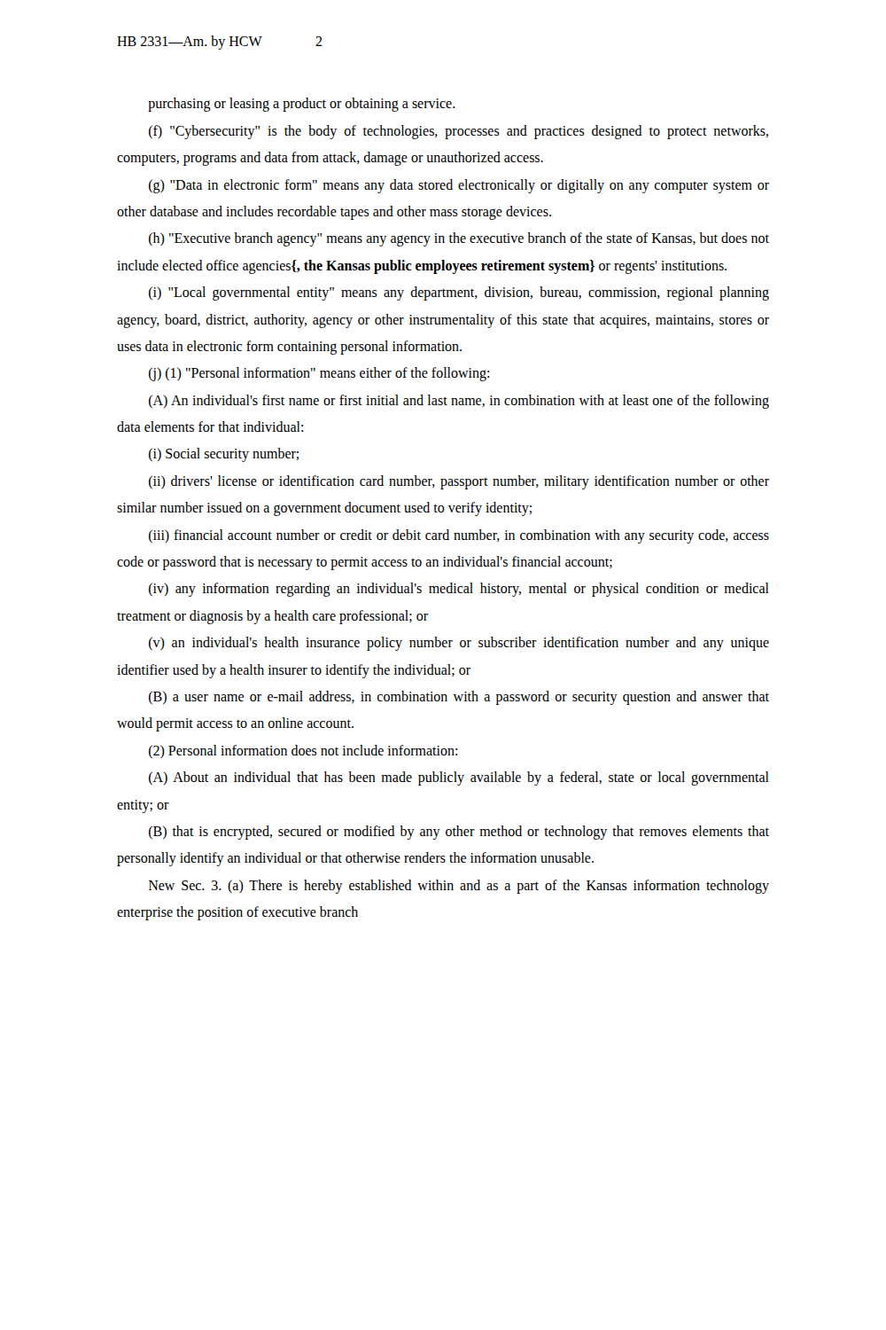HB 2331—Am. by HCW 2
purchasing or leasing a product or obtaining a service.
(f) "Cybersecurity" is the body of technologies, processes and practices designed to protect networks, computers, programs and data from attack, damage or unauthorized access.
(g) "Data in electronic form" means any data stored electronically or digitally on any computer system or other database and includes recordable tapes and other mass storage devices.
(h) "Executive branch agency" means any agency in the executive branch of the state of Kansas, but does not include elected office agencies{, the Kansas public employees retirement system} or regents' institutions.
(i) "Local governmental entity" means any department, division, bureau, commission, regional planning agency, board, district, authority, agency or other instrumentality of this state that acquires, maintains, stores or uses data in electronic form containing personal information.
(j) (1) "Personal information" means either of the following:
(A) An individual's first name or first initial and last name, in combination with at least one of the following data elements for that individual:
(i) Social security number;
(ii) drivers' license or identification card number, passport number, military identification number or other similar number issued on a government document used to verify identity;
(iii) financial account number or credit or debit card number, in combination with any security code, access code or password that is necessary to permit access to an individual's financial account;
(iv) any information regarding an individual's medical history, mental or physical condition or medical treatment or diagnosis by a health care professional; or
(v) an individual's health insurance policy number or subscriber identification number and any unique identifier used by a health insurer to identify the individual; or
(B) a user name or e-mail address, in combination with a password or security question and answer that would permit access to an online account.
(2) Personal information does not include information:
(A) About an individual that has been made publicly available by a federal, state or local governmental entity; or
(B) that is encrypted, secured or modified by any other method or technology that removes elements that personally identify an individual or that otherwise renders the information unusable.
New Sec. 3. (a) There is hereby established within and as a part of the Kansas information technology enterprise the position of executive branch